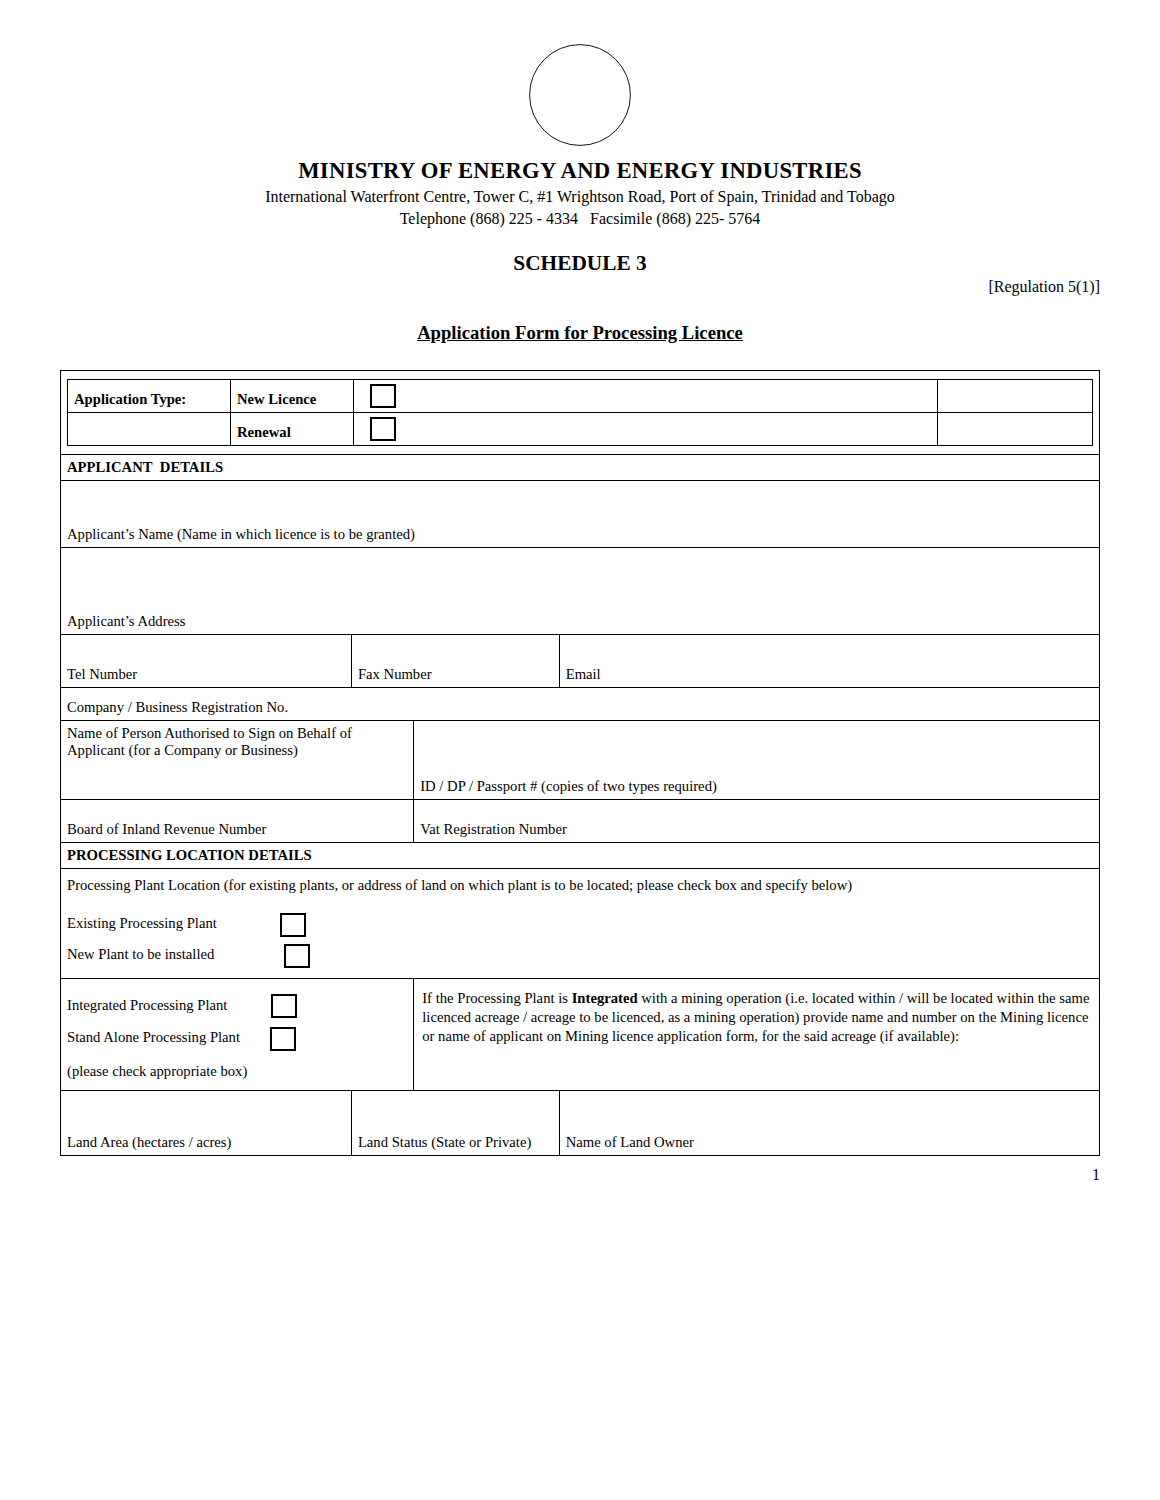MINISTRY OF ENERGY AND ENERGY INDUSTRIES
International Waterfront Centre, Tower C, #1 Wrightson Road, Port of Spain, Trinidad and Tobago
Telephone (868) 225 - 4334 Facsimile (868) 225- 5764
SCHEDULE 3
[Regulation 5(1)]
Application Form for Processing Licence
| / Application Type: / New Licence / / / / / Renewal / / / |
| APPLICANT DETAILS |
| Applicant’s Name (Name in which licence is to be granted) |
| Applicant’s Address |
| Tel Number | Fax Number | Email |
| Company / Business Registration No. |
| Name of Person Authorised to Sign on Behalf of Applicant (for a Company or Business) | |
| ID / DP / Passport # (copies of two types required) |
| Board of Inland Revenue Number | Vat Registration Number |
| PROCESSING LOCATION DETAILS |
| Processing Plant Location (for existing plants, or address of land on which plant is to be located; please check box and specify below) Existing Processing Plant New Plant to be installed |
| Integrated Processing Plant Stand Alone Processing Plant (please check appropriate box) | If the Processing Plant is Integrated with a mining operation (i.e. located within / will be located within the same licenced acreage / acreage to be licenced, as a mining operation) provide name and number on the Mining licence or name of applicant on Mining licence application form, for the said acreage (if available): |
| Land Area (hectares / acres) | Land Status (State or Private) | Name of Land Owner |
1